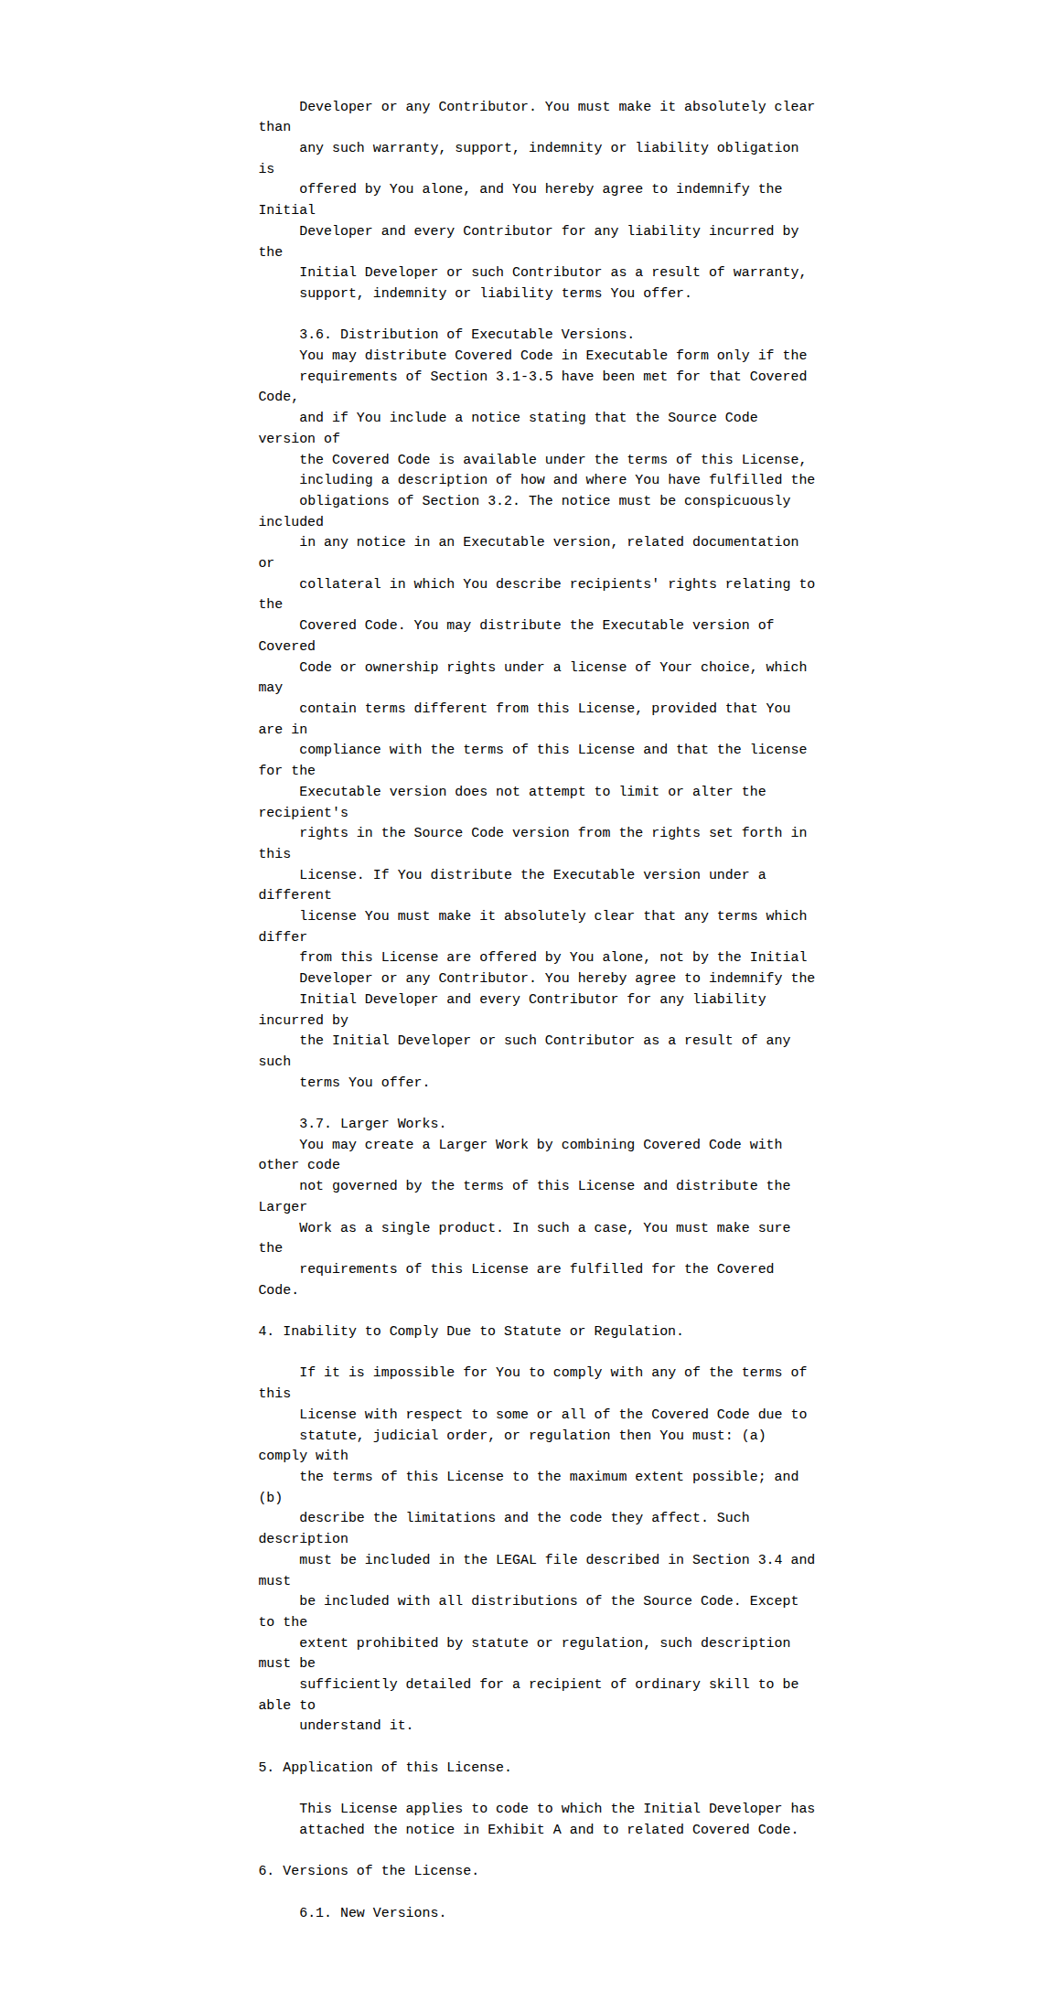Developer or any Contributor. You must make it absolutely clear than
     any such warranty, support, indemnity or liability obligation is
     offered by You alone, and You hereby agree to indemnify the Initial
     Developer and every Contributor for any liability incurred by the
     Initial Developer or such Contributor as a result of warranty,
     support, indemnity or liability terms You offer.

     3.6. Distribution of Executable Versions.
     You may distribute Covered Code in Executable form only if the
     requirements of Section 3.1-3.5 have been met for that Covered Code,
     and if You include a notice stating that the Source Code version of
     the Covered Code is available under the terms of this License,
     including a description of how and where You have fulfilled the
     obligations of Section 3.2. The notice must be conspicuously included
     in any notice in an Executable version, related documentation or
     collateral in which You describe recipients' rights relating to the
     Covered Code. You may distribute the Executable version of Covered
     Code or ownership rights under a license of Your choice, which may
     contain terms different from this License, provided that You are in
     compliance with the terms of this License and that the license for the
     Executable version does not attempt to limit or alter the recipient's
     rights in the Source Code version from the rights set forth in this
     License. If You distribute the Executable version under a different
     license You must make it absolutely clear that any terms which differ
     from this License are offered by You alone, not by the Initial
     Developer or any Contributor. You hereby agree to indemnify the
     Initial Developer and every Contributor for any liability incurred by
     the Initial Developer or such Contributor as a result of any such
     terms You offer.

     3.7. Larger Works.
     You may create a Larger Work by combining Covered Code with other code
     not governed by the terms of this License and distribute the Larger
     Work as a single product. In such a case, You must make sure the
     requirements of this License are fulfilled for the Covered Code.

4. Inability to Comply Due to Statute or Regulation.

     If it is impossible for You to comply with any of the terms of this
     License with respect to some or all of the Covered Code due to
     statute, judicial order, or regulation then You must: (a) comply with
     the terms of this License to the maximum extent possible; and (b)
     describe the limitations and the code they affect. Such description
     must be included in the LEGAL file described in Section 3.4 and must
     be included with all distributions of the Source Code. Except to the
     extent prohibited by statute or regulation, such description must be
     sufficiently detailed for a recipient of ordinary skill to be able to
     understand it.

5. Application of this License.

     This License applies to code to which the Initial Developer has
     attached the notice in Exhibit A and to related Covered Code.

6. Versions of the License.

     6.1. New Versions.